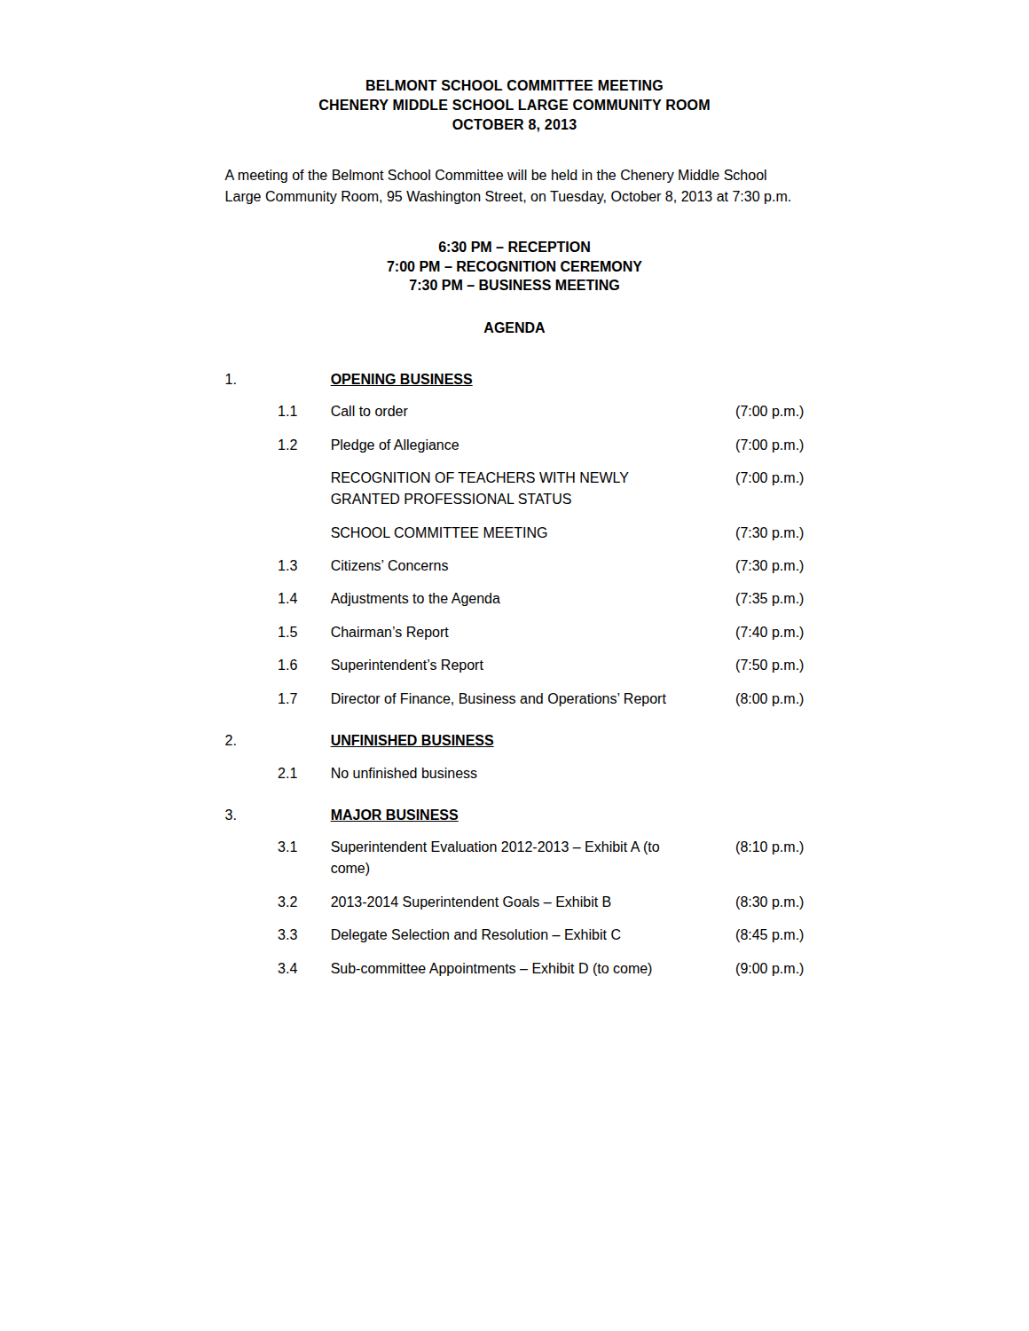BELMONT SCHOOL COMMITTEE MEETING
CHENERY MIDDLE SCHOOL LARGE COMMUNITY ROOM
OCTOBER 8, 2013
A meeting of the Belmont School Committee will be held in the Chenery Middle School Large Community Room, 95 Washington Street, on Tuesday, October 8, 2013 at 7:30 p.m.
6:30 PM – RECEPTION
7:00 PM – RECOGNITION CEREMONY
7:30 PM – BUSINESS MEETING
AGENDA
| 1. | | Opening Business | |
| | 1.1 | Call to order | (7:00 p.m.) |
| | 1.2 | Pledge of Allegiance | (7:00 p.m.) |
| | | RECOGNITION OF TEACHERS WITH NEWLY GRANTED PROFESSIONAL STATUS | (7:00 p.m.) |
| | | SCHOOL COMMITTEE MEETING | (7:30 p.m.) |
| | 1.3 | Citizens’ Concerns | (7:30 p.m.) |
| | 1.4 | Adjustments to the Agenda | (7:35 p.m.) |
| | 1.5 | Chairman’s Report | (7:40 p.m.) |
| | 1.6 | Superintendent’s Report | (7:50 p.m.) |
| | 1.7 | Director of Finance, Business and Operations’ Report | (8:00 p.m.) |
| 2. | | Unfinished Business | |
| | 2.1 | No unfinished business | |
| 3. | | Major Business | |
| | 3.1 | Superintendent Evaluation 2012-2013 – Exhibit A (to come) | (8:10 p.m.) |
| | 3.2 | 2013-2014 Superintendent Goals – Exhibit B | (8:30 p.m.) |
| | 3.3 | Delegate Selection and Resolution – Exhibit C | (8:45 p.m.) |
| | 3.4 | Sub-committee Appointments – Exhibit D (to come) | (9:00 p.m.) |